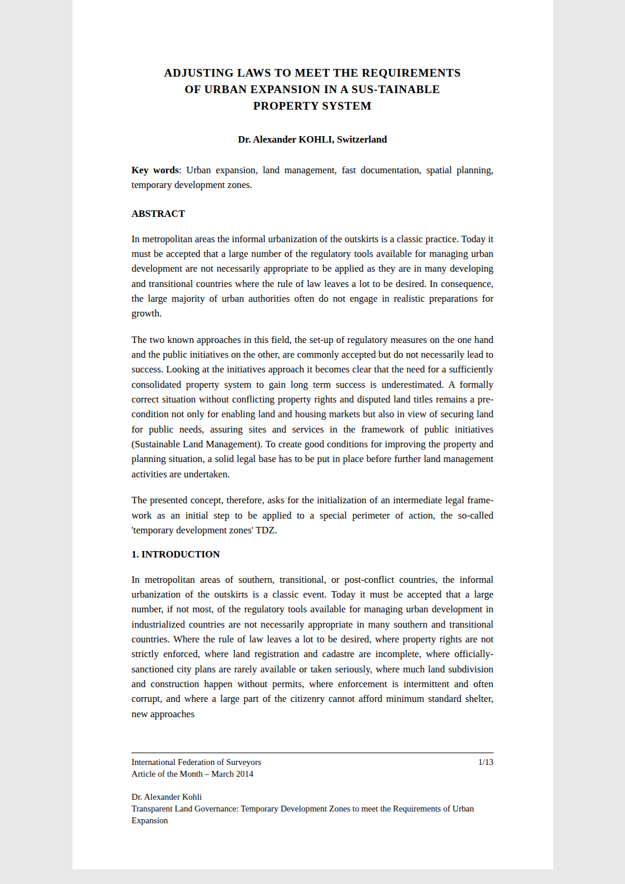Adjusting Laws to Meet the Requirements
of Urban Expansion in a Sus-tainable
Property System
Dr. Alexander KOHLI, Switzerland
Key words: Urban expansion, land management, fast documentation, spatial planning, temporary development zones.
Abstract
In metropolitan areas the informal urbanization of the outskirts is a classic practice. Today it must be accepted that a large number of the regulatory tools available for managing urban development are not necessarily appropriate to be applied as they are in many developing and transitional countries where the rule of law leaves a lot to be desired. In consequence, the large majority of urban authorities often do not engage in realistic preparations for growth.
The two known approaches in this field, the set-up of regulatory measures on the one hand and the public initiatives on the other, are commonly accepted but do not necessarily lead to success. Looking at the initiatives approach it becomes clear that the need for a sufficiently consolidated property system to gain long term success is underestimated. A formally correct situation without conflicting property rights and disputed land titles remains a pre-condition not only for enabling land and housing markets but also in view of securing land for public needs, assuring sites and services in the framework of public initiatives (Sustainable Land Management). To create good conditions for improving the property and planning situation, a solid legal base has to be put in place before further land management activities are undertaken.
The presented concept, therefore, asks for the initialization of an intermediate legal frame-work as an initial step to be applied to a special perimeter of action, the so-called 'temporary development zones' TDZ.
1. INTRODUCTION
In metropolitan areas of southern, transitional, or post-conflict countries, the informal urbanization of the outskirts is a classic event. Today it must be accepted that a large number, if not most, of the regulatory tools available for managing urban development in industrialized countries are not necessarily appropriate in many southern and transitional countries. Where the rule of law leaves a lot to be desired, where property rights are not strictly enforced, where land registration and cadastre are incomplete, where officially-sanctioned city plans are rarely available or taken seriously, where much land subdivision and construction happen without permits, where enforcement is intermittent and often corrupt, and where a large part of the citizenry cannot afford minimum standard shelter, new approaches
International Federation of Surveyors
Article of the Month – March 2014
1/13
Dr. Alexander Kohli
Transparent Land Governance: Temporary Development Zones to meet the Requirements of Urban Expansion